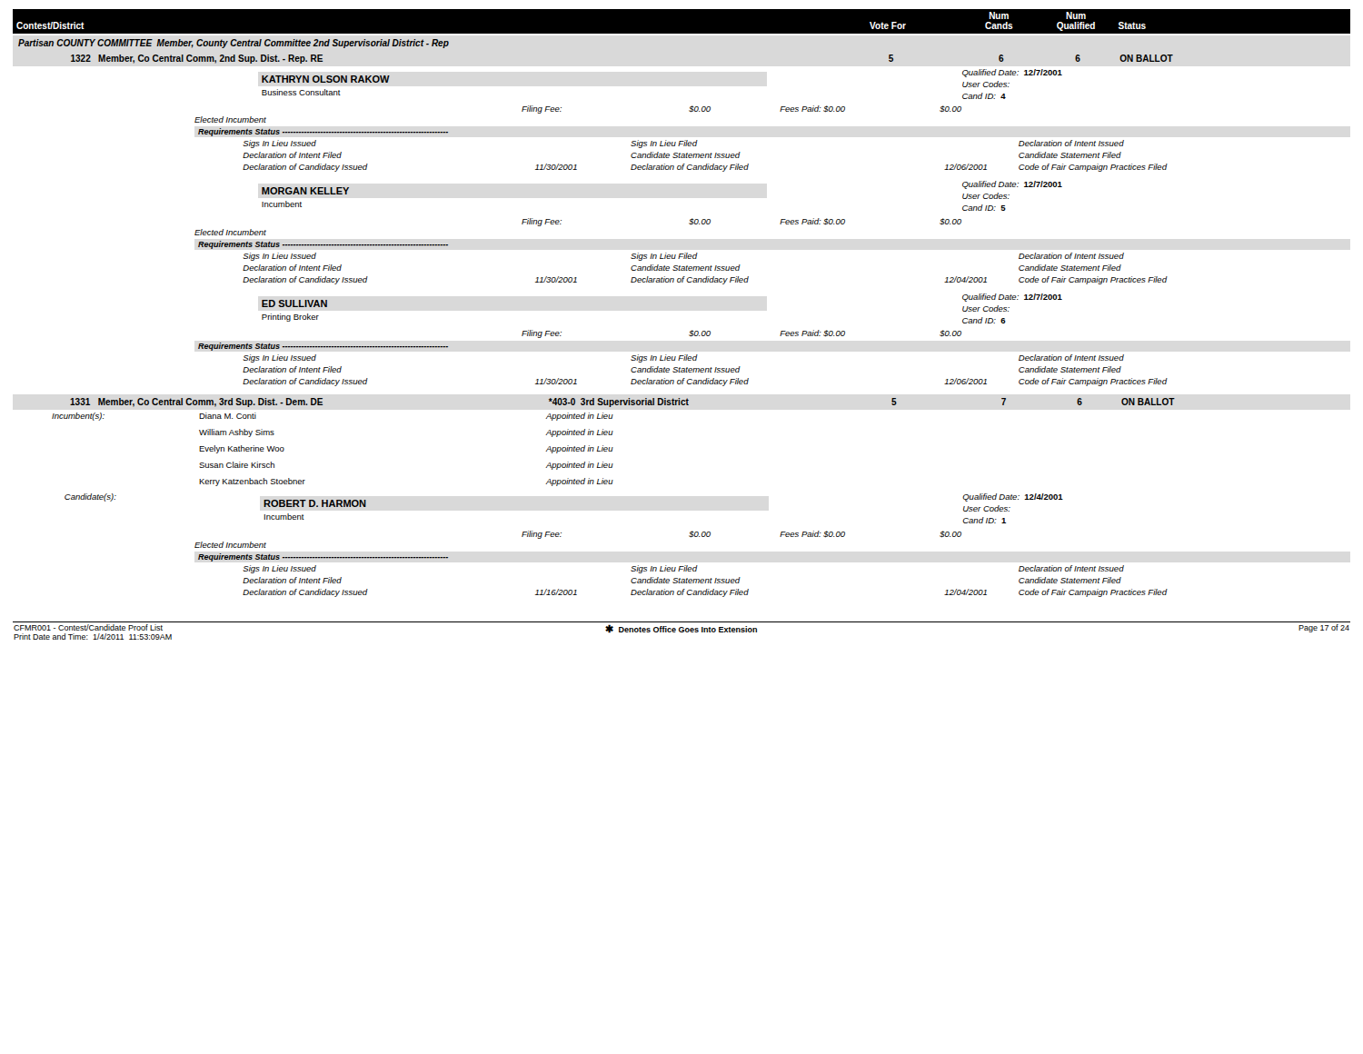| Contest/District | Vote For | Num Cands | Num Qualified | Status |
Partisan COUNTY COMMITTEE Member, County Central Committee 2nd Supervisorial District - Rep
| | 1322 Member, Co Central Comm, 2nd Sup. Dist. - Rep. RE | 5 | 6 | 6 | ON BALLOT |
| | KATHRYN OLSON RAKOW Business Consultant | Qualified Date: 12/7/2001 User Codes: Cand ID: 4 |
| | | Filing Fee: | $0.00 | Fees Paid: $0.00 | $0.00 | |
Elected Incumbent
Requirements Status -------------------------------------------------------------
| | Sigs In Lieu Issued | | Sigs In Lieu Filed | | Declaration of Intent Issued |
| | Declaration of Intent Filed | | Candidate Statement Issued | | Candidate Statement Filed |
| | Declaration of Candidacy Issued | 11/30/2001 | Declaration of Candidacy Filed | 12/06/2001 | Code of Fair Campaign Practices Filed |
| | MORGAN KELLEY Incumbent | Qualified Date: 12/7/2001 User Codes: Cand ID: 5 |
| | | Filing Fee: | $0.00 | Fees Paid: $0.00 | $0.00 | |
Elected Incumbent
Requirements Status -------------------------------------------------------------
| | Sigs In Lieu Issued | | Sigs In Lieu Filed | | Declaration of Intent Issued |
| | Declaration of Intent Filed | | Candidate Statement Issued | | Candidate Statement Filed |
| | Declaration of Candidacy Issued | 11/30/2001 | Declaration of Candidacy Filed | 12/04/2001 | Code of Fair Campaign Practices Filed |
| | ED SULLIVAN Printing Broker | Qualified Date: 12/7/2001 User Codes: Cand ID: 6 |
| | | Filing Fee: | $0.00 | Fees Paid: $0.00 | $0.00 | |
Requirements Status -------------------------------------------------------------
| | Sigs In Lieu Issued | | Sigs In Lieu Filed | | Declaration of Intent Issued |
| | Declaration of Intent Filed | | Candidate Statement Issued | | Candidate Statement Filed |
| | Declaration of Candidacy Issued | 11/30/2001 | Declaration of Candidacy Filed | 12/06/2001 | Code of Fair Campaign Practices Filed |
| | 1331 Member, Co Central Comm, 3rd Sup. Dist. - Dem. DE | *403-0 3rd Supervisorial District | 5 | 7 | 6 | ON BALLOT |
| | Incumbent(s): | Diana M. Conti | Appointed in Lieu | |
| | | William Ashby Sims | Appointed in Lieu | |
| | | Evelyn Katherine Woo | Appointed in Lieu | |
| | | Susan Claire Kirsch | Appointed in Lieu | |
| | | Kerry Katzenbach Stoebner | Appointed in Lieu | |
| | Candidate(s): | ROBERT D. HARMON Incumbent | Qualified Date: 12/4/2001 User Codes: Cand ID: 1 |
| | | Filing Fee: | $0.00 | Fees Paid: $0.00 | $0.00 | |
Elected Incumbent
Requirements Status -------------------------------------------------------------
| | Sigs In Lieu Issued | | Sigs In Lieu Filed | | Declaration of Intent Issued |
| | Declaration of Intent Filed | | Candidate Statement Issued | | Candidate Statement Filed |
| | Declaration of Candidacy Issued | 11/16/2001 | Declaration of Candidacy Filed | 12/04/2001 | Code of Fair Campaign Practices Filed |
| CFMR001 - Contest/Candidate Proof List Print Date and Time: 1/4/2011 11:53:09AM | ✱ Denotes Office Goes Into Extension | Page 17 of 24 |